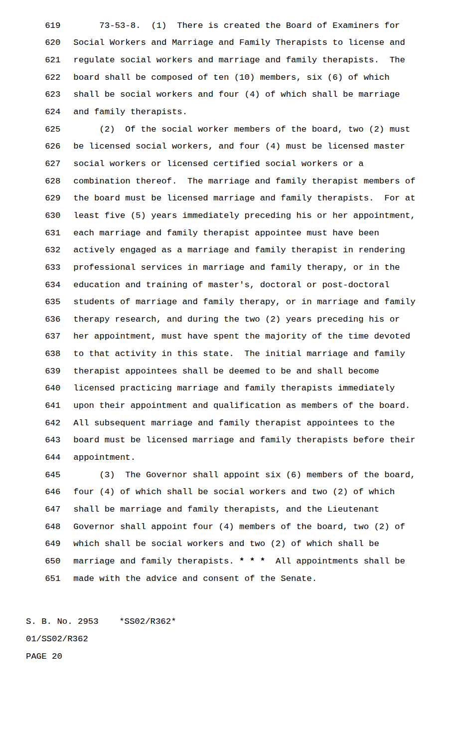619 73-53-8. (1) There is created the Board of Examiners for
620 Social Workers and Marriage and Family Therapists to license and
621 regulate social workers and marriage and family therapists. The
622 board shall be composed of ten (10) members, six (6) of which
623 shall be social workers and four (4) of which shall be marriage
624 and family therapists.
625 (2) Of the social worker members of the board, two (2) must
626 be licensed social workers, and four (4) must be licensed master
627 social workers or licensed certified social workers or a
628 combination thereof. The marriage and family therapist members of
629 the board must be licensed marriage and family therapists. For at
630 least five (5) years immediately preceding his or her appointment,
631 each marriage and family therapist appointee must have been
632 actively engaged as a marriage and family therapist in rendering
633 professional services in marriage and family therapy, or in the
634 education and training of master's, doctoral or post-doctoral
635 students of marriage and family therapy, or in marriage and family
636 therapy research, and during the two (2) years preceding his or
637 her appointment, must have spent the majority of the time devoted
638 to that activity in this state. The initial marriage and family
639 therapist appointees shall be deemed to be and shall become
640 licensed practicing marriage and family therapists immediately
641 upon their appointment and qualification as members of the board.
642 All subsequent marriage and family therapist appointees to the
643 board must be licensed marriage and family therapists before their
644 appointment.
645 (3) The Governor shall appoint six (6) members of the board,
646 four (4) of which shall be social workers and two (2) of which
647 shall be marriage and family therapists, and the Lieutenant
648 Governor shall appoint four (4) members of the board, two (2) of
649 which shall be social workers and two (2) of which shall be
650 marriage and family therapists. * * * All appointments shall be
651 made with the advice and consent of the Senate.
S. B. No. 2953 *SS02/R362* 01/SS02/R362 PAGE 20